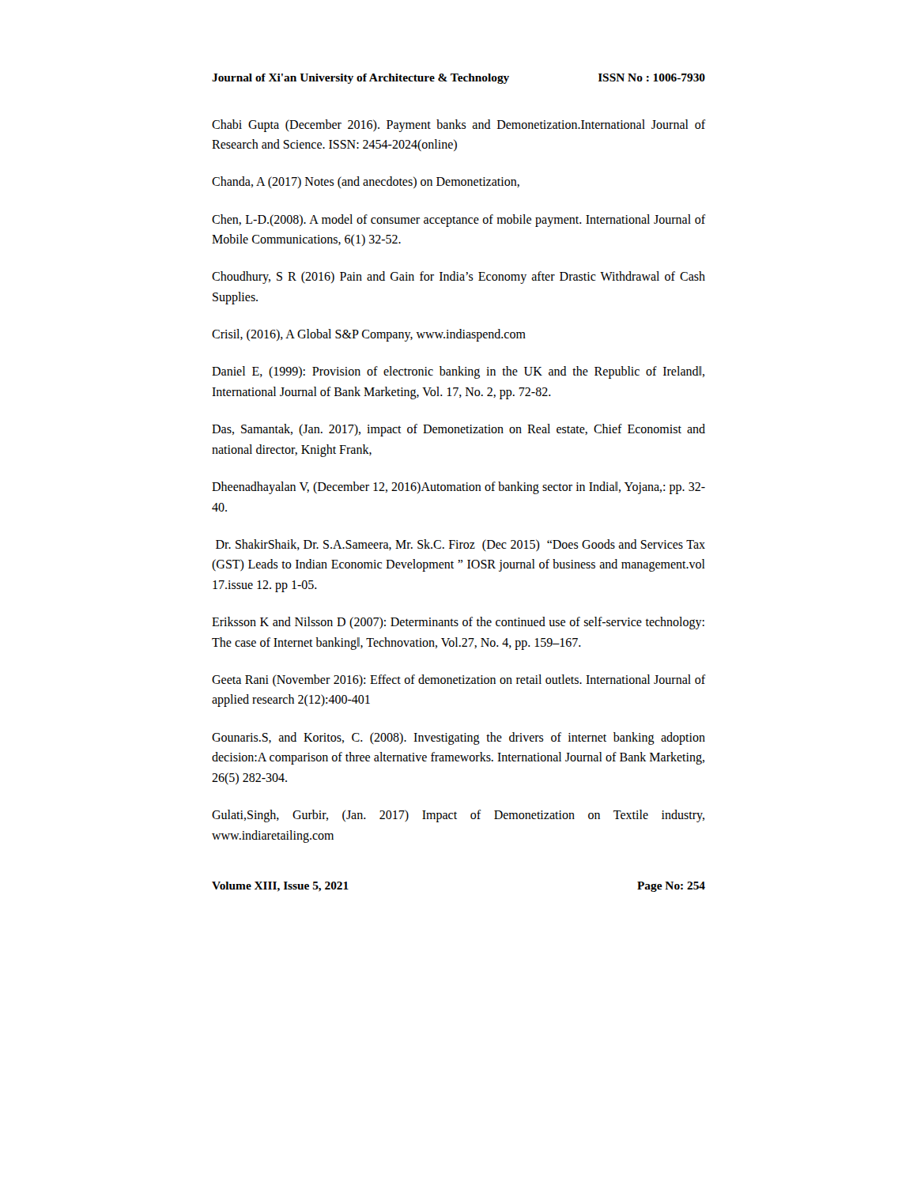Journal of Xi'an University of Architecture & Technology
ISSN No : 1006-7930
Chabi Gupta (December 2016). Payment banks and Demonetization.International Journal of Research and Science. ISSN: 2454-2024(online)
Chanda, A (2017) Notes (and anecdotes) on Demonetization,
Chen, L-D.(2008). A model of consumer acceptance of mobile payment. International Journal of Mobile Communications, 6(1) 32-52.
Choudhury, S R (2016) Pain and Gain for India’s Economy after Drastic Withdrawal of Cash Supplies.
Crisil, (2016), A Global S&P Company, www.indiaspend.com
Daniel E, (1999): Provision of electronic banking in the UK and the Republic of Ireland‖, International Journal of Bank Marketing, Vol. 17, No. 2, pp. 72-82.
Das, Samantak, (Jan. 2017), impact of Demonetization on Real estate, Chief Economist and national director, Knight Frank,
Dheenadhayalan V, (December 12, 2016)Automation of banking sector in India‖, Yojana,: pp. 32-40.
Dr. ShakirShaik, Dr. S.A.Sameera, Mr. Sk.C. Firoz (Dec 2015) “Does Goods and Services Tax (GST) Leads to Indian Economic Development ” IOSR journal of business and management.vol 17.issue 12. pp 1-05.
Eriksson K and Nilsson D (2007): Determinants of the continued use of self-service technology: The case of Internet banking‖, Technovation, Vol.27, No. 4, pp. 159–167.
Geeta Rani (November 2016): Effect of demonetization on retail outlets. International Journal of applied research 2(12):400-401
Gounaris.S, and Koritos, C. (2008). Investigating the drivers of internet banking adoption decision:A comparison of three alternative frameworks. International Journal of Bank Marketing, 26(5) 282-304.
Gulati,Singh, Gurbir, (Jan. 2017) Impact of Demonetization on Textile industry, www.indiaretailing.com
Volume XIII, Issue 5, 2021
Page No: 254